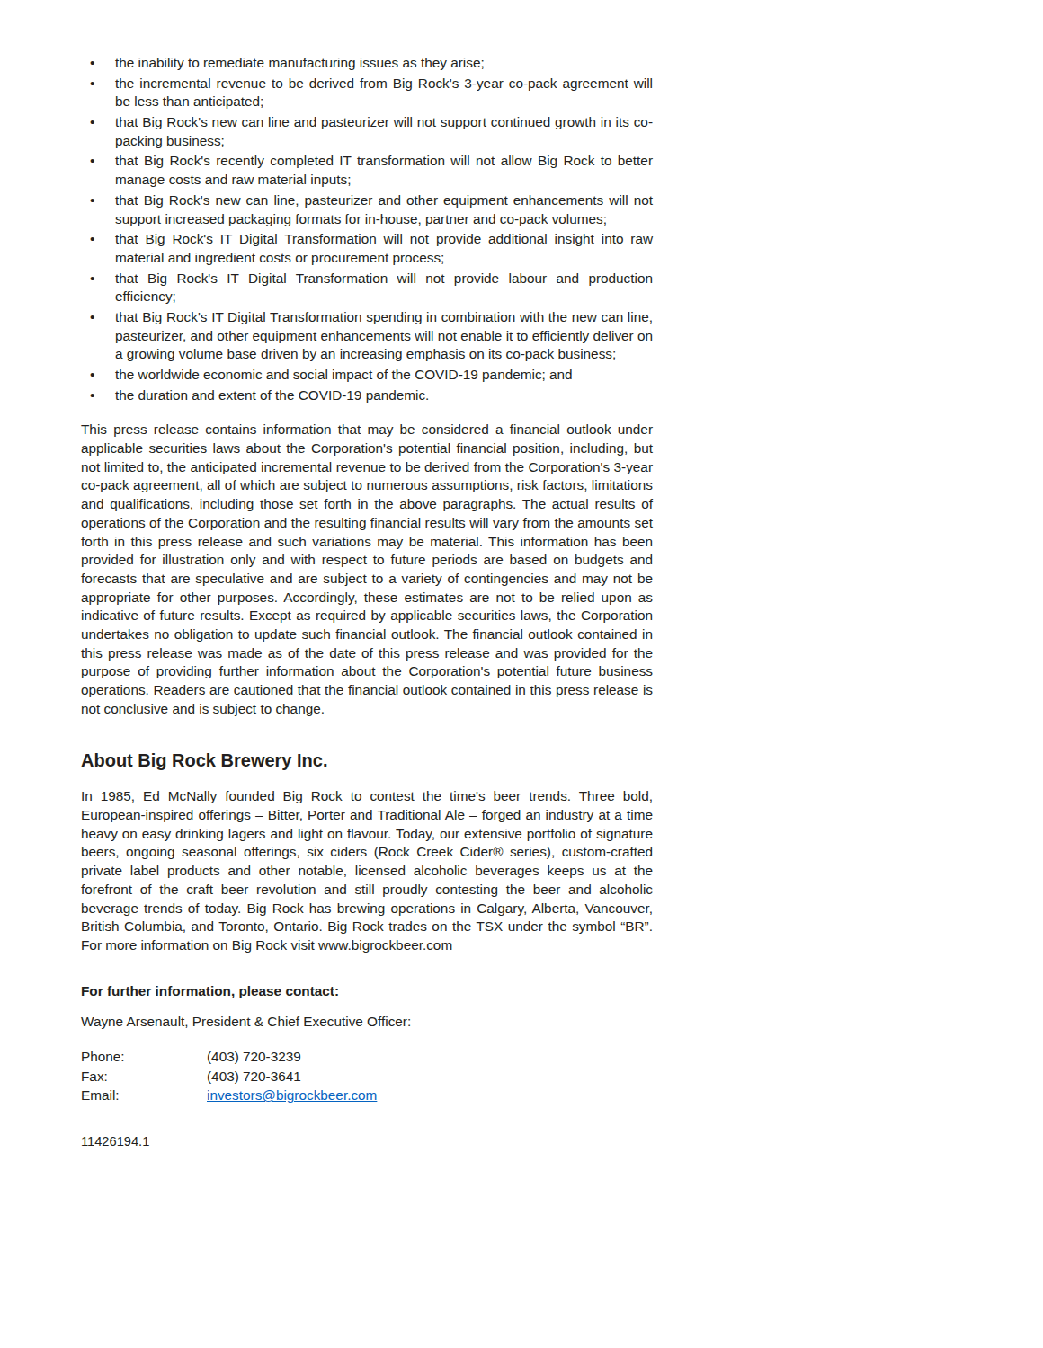the inability to remediate manufacturing issues as they arise;
the incremental revenue to be derived from Big Rock's 3-year co-pack agreement will be less than anticipated;
that Big Rock's new can line and pasteurizer will not support continued growth in its co-packing business;
that Big Rock's recently completed IT transformation will not allow Big Rock to better manage costs and raw material inputs;
that Big Rock's new can line, pasteurizer and other equipment enhancements will not support increased packaging formats for in-house, partner and co-pack volumes;
that Big Rock's IT Digital Transformation will not provide additional insight into raw material and ingredient costs or procurement process;
that Big Rock's IT Digital Transformation will not provide labour and production efficiency;
that Big Rock's IT Digital Transformation spending in combination with the new can line, pasteurizer, and other equipment enhancements will not enable it to efficiently deliver on a growing volume base driven by an increasing emphasis on its co-pack business;
the worldwide economic and social impact of the COVID-19 pandemic; and
the duration and extent of the COVID-19 pandemic.
This press release contains information that may be considered a financial outlook under applicable securities laws about the Corporation's potential financial position, including, but not limited to, the anticipated incremental revenue to be derived from the Corporation's 3-year co-pack agreement, all of which are subject to numerous assumptions, risk factors, limitations and qualifications, including those set forth in the above paragraphs. The actual results of operations of the Corporation and the resulting financial results will vary from the amounts set forth in this press release and such variations may be material. This information has been provided for illustration only and with respect to future periods are based on budgets and forecasts that are speculative and are subject to a variety of contingencies and may not be appropriate for other purposes. Accordingly, these estimates are not to be relied upon as indicative of future results. Except as required by applicable securities laws, the Corporation undertakes no obligation to update such financial outlook. The financial outlook contained in this press release was made as of the date of this press release and was provided for the purpose of providing further information about the Corporation's potential future business operations. Readers are cautioned that the financial outlook contained in this press release is not conclusive and is subject to change.
About Big Rock Brewery Inc.
In 1985, Ed McNally founded Big Rock to contest the time's beer trends. Three bold, European-inspired offerings – Bitter, Porter and Traditional Ale – forged an industry at a time heavy on easy drinking lagers and light on flavour. Today, our extensive portfolio of signature beers, ongoing seasonal offerings, six ciders (Rock Creek Cider® series), custom-crafted private label products and other notable, licensed alcoholic beverages keeps us at the forefront of the craft beer revolution and still proudly contesting the beer and alcoholic beverage trends of today. Big Rock has brewing operations in Calgary, Alberta, Vancouver, British Columbia, and Toronto, Ontario. Big Rock trades on the TSX under the symbol “BR”. For more information on Big Rock visit www.bigrockbeer.com
For further information, please contact:
Wayne Arsenault, President & Chief Executive Officer:
| Phone: | (403) 720-3239 |
| Fax: | (403) 720-3641 |
| Email: | investors@bigrockbeer.com |
11426194.1